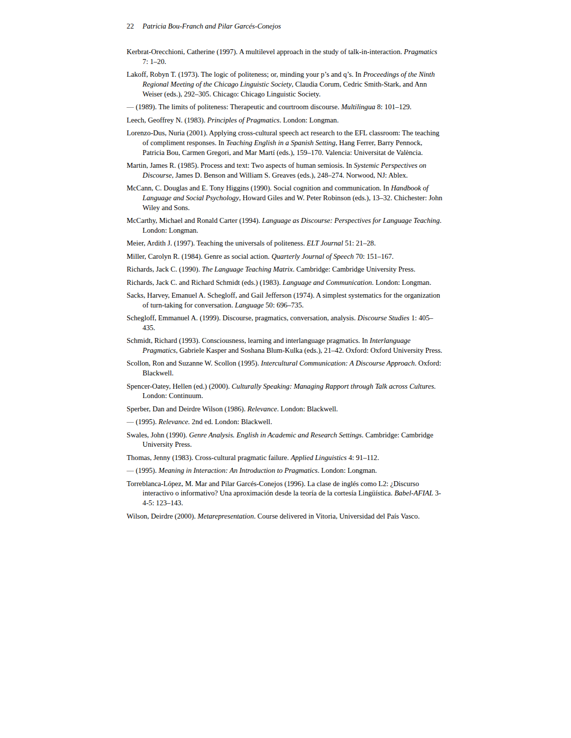22 Patricia Bou-Franch and Pilar Garcés-Conejos
Kerbrat-Orecchioni, Catherine (1997). A multilevel approach in the study of talk-in-interaction. Pragmatics 7: 1–20.
Lakoff, Robyn T. (1973). The logic of politeness; or, minding your p’s and q’s. In Proceedings of the Ninth Regional Meeting of the Chicago Linguistic Society, Claudia Corum, Cedric Smith-Stark, and Ann Weiser (eds.), 292–305. Chicago: Chicago Linguistic Society.
— (1989). The limits of politeness: Therapeutic and courtroom discourse. Multilingua 8: 101–129.
Leech, Geoffrey N. (1983). Principles of Pragmatics. London: Longman.
Lorenzo-Dus, Nuria (2001). Applying cross-cultural speech act research to the EFL classroom: The teaching of compliment responses. In Teaching English in a Spanish Setting, Hang Ferrer, Barry Pennock, Patricia Bou, Carmen Gregori, and Mar Martí (eds.), 159–170. Valencia: Universitat de València.
Martin, James R. (1985). Process and text: Two aspects of human semiosis. In Systemic Perspectives on Discourse, James D. Benson and William S. Greaves (eds.), 248–274. Norwood, NJ: Ablex.
McCann, C. Douglas and E. Tony Higgins (1990). Social cognition and communication. In Handbook of Language and Social Psychology, Howard Giles and W. Peter Robinson (eds.), 13–32. Chichester: John Wiley and Sons.
McCarthy, Michael and Ronald Carter (1994). Language as Discourse: Perspectives for Language Teaching. London: Longman.
Meier, Ardith J. (1997). Teaching the universals of politeness. ELT Journal 51: 21–28.
Miller, Carolyn R. (1984). Genre as social action. Quarterly Journal of Speech 70: 151–167.
Richards, Jack C. (1990). The Language Teaching Matrix. Cambridge: Cambridge University Press.
Richards, Jack C. and Richard Schmidt (eds.) (1983). Language and Communication. London: Longman.
Sacks, Harvey, Emanuel A. Schegloff, and Gail Jefferson (1974). A simplest systematics for the organization of turn-taking for conversation. Language 50: 696–735.
Schegloff, Emmanuel A. (1999). Discourse, pragmatics, conversation, analysis. Discourse Studies 1: 405–435.
Schmidt, Richard (1993). Consciousness, learning and interlanguage pragmatics. In Interlanguage Pragmatics, Gabriele Kasper and Soshana Blum-Kulka (eds.), 21–42. Oxford: Oxford University Press.
Scollon, Ron and Suzanne W. Scollon (1995). Intercultural Communication: A Discourse Approach. Oxford: Blackwell.
Spencer-Oatey, Hellen (ed.) (2000). Culturally Speaking: Managing Rapport through Talk across Cultures. London: Continuum.
Sperber, Dan and Deirdre Wilson (1986). Relevance. London: Blackwell.
— (1995). Relevance. 2nd ed. London: Blackwell.
Swales, John (1990). Genre Analysis. English in Academic and Research Settings. Cambridge: Cambridge University Press.
Thomas, Jenny (1983). Cross-cultural pragmatic failure. Applied Linguistics 4: 91–112.
— (1995). Meaning in Interaction: An Introduction to Pragmatics. London: Longman.
Torreblanca-López, M. Mar and Pilar Garcés-Conejos (1996). La clase de inglés como L2: ¿Discurso interactivo o informativo? Una aproximación desde la teoría de la cortesía Lingüística. Babel-AFIAL 3-4-5: 123–143.
Wilson, Deirdre (2000). Metarepresentation. Course delivered in Vitoria, Universidad del País Vasco.